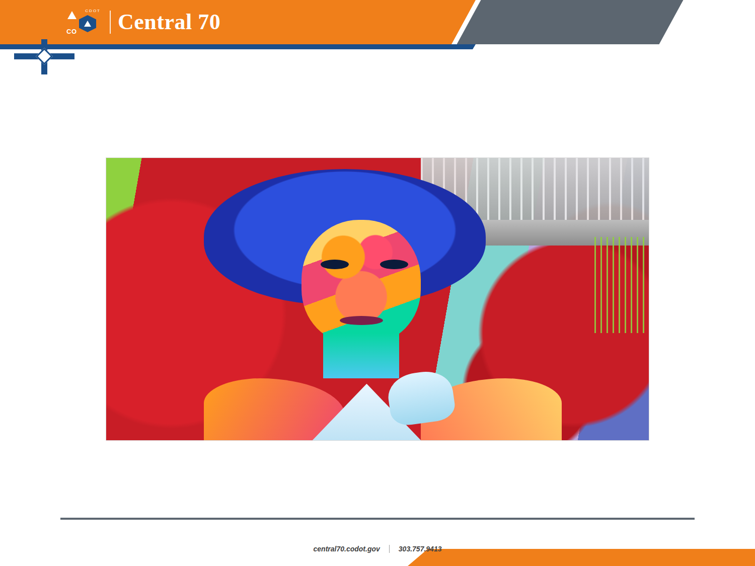CDOT CO
Central 70
Mural of a woman in a blue hat with red roses.
central70.codot.gov 303.757.9413